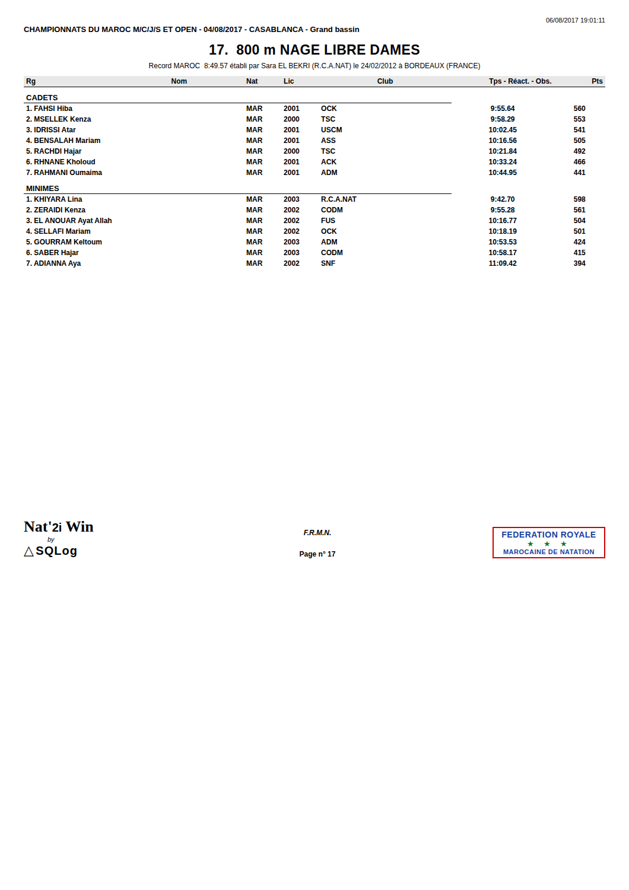06/08/2017 19:01:11
CHAMPIONNATS DU MAROC M/C/J/S ET OPEN - 04/08/2017 - CASABLANCA - Grand bassin
17. 800 m NAGE LIBRE DAMES
Record MAROC 8:49.57 établi par Sara EL BEKRI (R.C.A.NAT) le 24/02/2012 à BORDEAUX (FRANCE)
| Rg | Nom | Nat | Lic | Club | Tps - Réact. - Obs. | Pts |
| --- | --- | --- | --- | --- | --- | --- |
| CADETS | | |
| 1. FAHSI Hiba | | MAR | 2001 | OCK | 9:55.64 | 560 |
| 2. MSELLEK Kenza | | MAR | 2000 | TSC | 9:58.29 | 553 |
| 3. IDRISSI Atar | | MAR | 2001 | USCM | 10:02.45 | 541 |
| 4. BENSALAH Mariam | | MAR | 2001 | ASS | 10:16.56 | 505 |
| 5. RACHDI Hajar | | MAR | 2000 | TSC | 10:21.84 | 492 |
| 6. RHNANE Kholoud | | MAR | 2001 | ACK | 10:33.24 | 466 |
| 7. RAHMANI Oumaima | | MAR | 2001 | ADM | 10:44.95 | 441 |
| MINIMES | | |
| 1. KHIYARA Lina | | MAR | 2003 | R.C.A.NAT | 9:42.70 | 598 |
| 2. ZERAIDI Kenza | | MAR | 2002 | CODM | 9:55.28 | 561 |
| 3. EL ANOUAR Ayat Allah | | MAR | 2002 | FUS | 10:16.77 | 504 |
| 4. SELLAFI Mariam | | MAR | 2002 | OCK | 10:18.19 | 501 |
| 5. GOURRAM Keltoum | | MAR | 2003 | ADM | 10:53.53 | 424 |
| 6. SABER Hajar | | MAR | 2003 | CODM | 10:58.17 | 415 |
| 7. ADIANNA Aya | | MAR | 2002 | SNF | 11:09.42 | 394 |
Nat'2i Win
by
△ SQLog
F.R.M.N.
Page n° 17
FEDERATION ROYALE
★ ★ ★
MAROCAINE DE NATATION